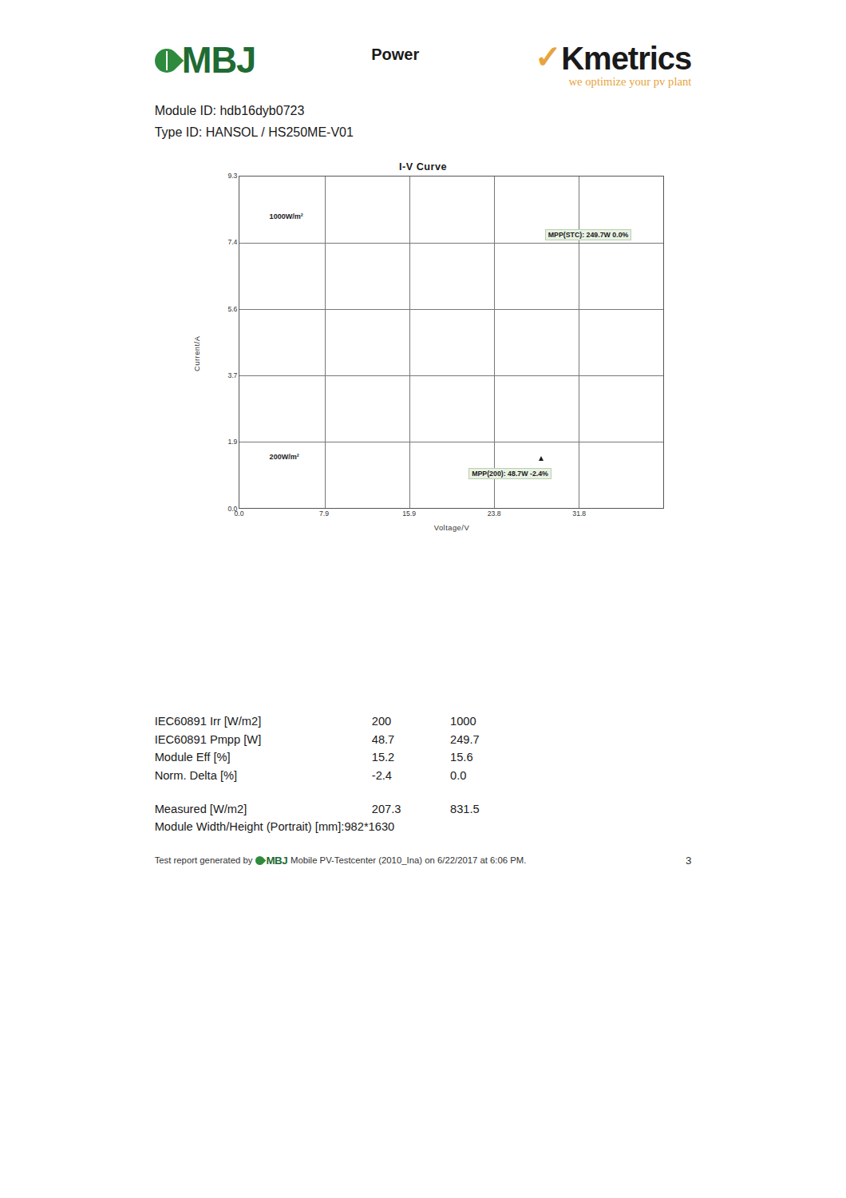MBJ
Power
✓Kmetrics
we optimize your pv plant
Module ID: hdb16dyb0723
Type ID: HANSOL / HS250ME-V01
I-V Curve
Current/A
9.3 7.4 5.6 3.7 1.9 0.0
1000W/m²
200W/m²
MPP(STC): 249.7W 0.0%
MPP(200): 48.7W -2.4%
0.0 7.9 15.9 23.8 31.8
Voltage/V
| IEC60891 Irr [W/m2] | 200 | 1000 |
| IEC60891 Pmpp [W] | 48.7 | 249.7 |
| Module Eff [%] | 15.2 | 15.6 |
| Norm. Delta [%] | -2.4 | 0.0 |
| Measured [W/m2] | 207.3 | 831.5 |
Module Width/Height (Portrait) [mm]:982*1630
Test report generated by MBJ Mobile PV-Testcenter (2010_Ina) on 6/22/2017 at 6:06 PM.
3